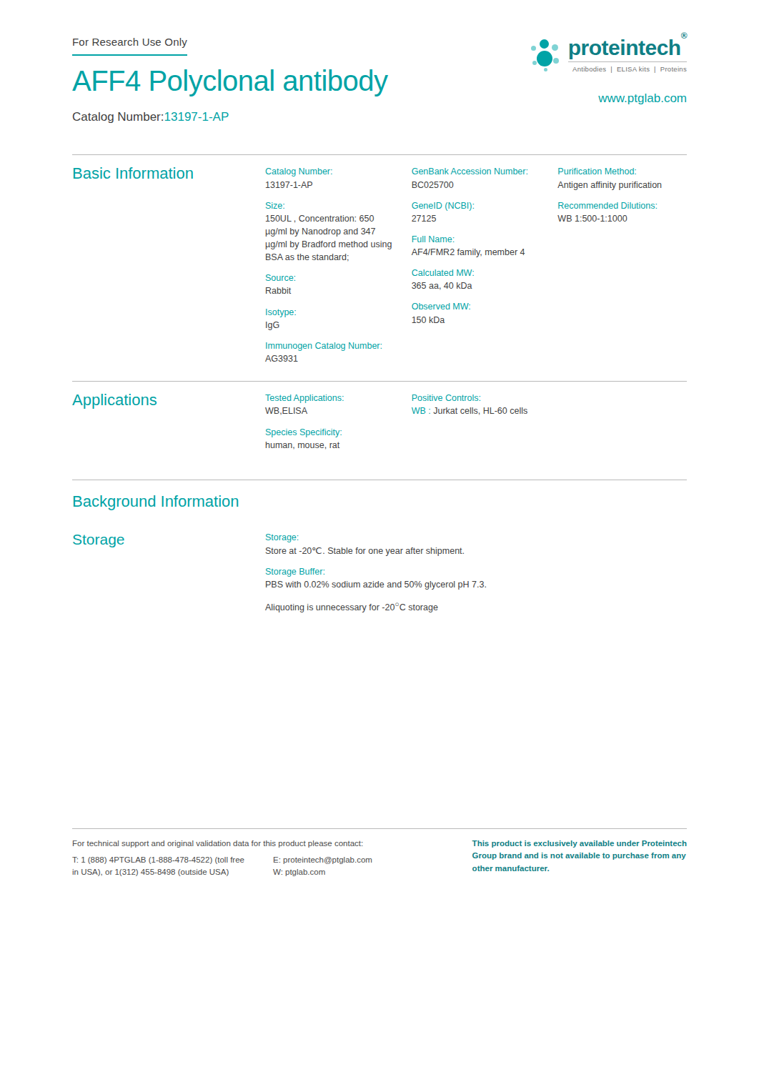For Research Use Only
AFF4 Polyclonal antibody
Catalog Number:13197-1-AP
proteintech®
Antibodies | ELISA kits | Proteins
www.ptglab.com
Basic Information
Catalog Number: 13197-1-AP
Size: 150UL , Concentration: 650 µg/ml by Nanodrop and 347 µg/ml by Bradford method using BSA as the standard;
Source: Rabbit
Isotype: IgG
Immunogen Catalog Number: AG3931
GenBank Accession Number: BC025700
GeneID (NCBI): 27125
Full Name: AF4/FMR2 family, member 4
Calculated MW: 365 aa, 40 kDa
Observed MW: 150 kDa
Purification Method: Antigen affinity purification
Recommended Dilutions: WB 1:500-1:1000
Applications
Tested Applications: WB,ELISA
Species Specificity: human, mouse, rat
Positive Controls: WB : Jurkat cells, HL-60 cells
Background Information
Storage
Storage: Store at -20℃. Stable for one year after shipment.
Storage Buffer: PBS with 0.02% sodium azide and 50% glycerol pH 7.3.
Aliquoting is unnecessary for -20○C storage
For technical support and original validation data for this product please contact:
T: 1 (888) 4PTGLAB (1-888-478-4522) (toll free
in USA), or 1(312) 455-8498 (outside USA)
E: proteintech@ptglab.com
W: ptglab.com
This product is exclusively available under Proteintech
Group brand and is not available to purchase from any
other manufacturer.